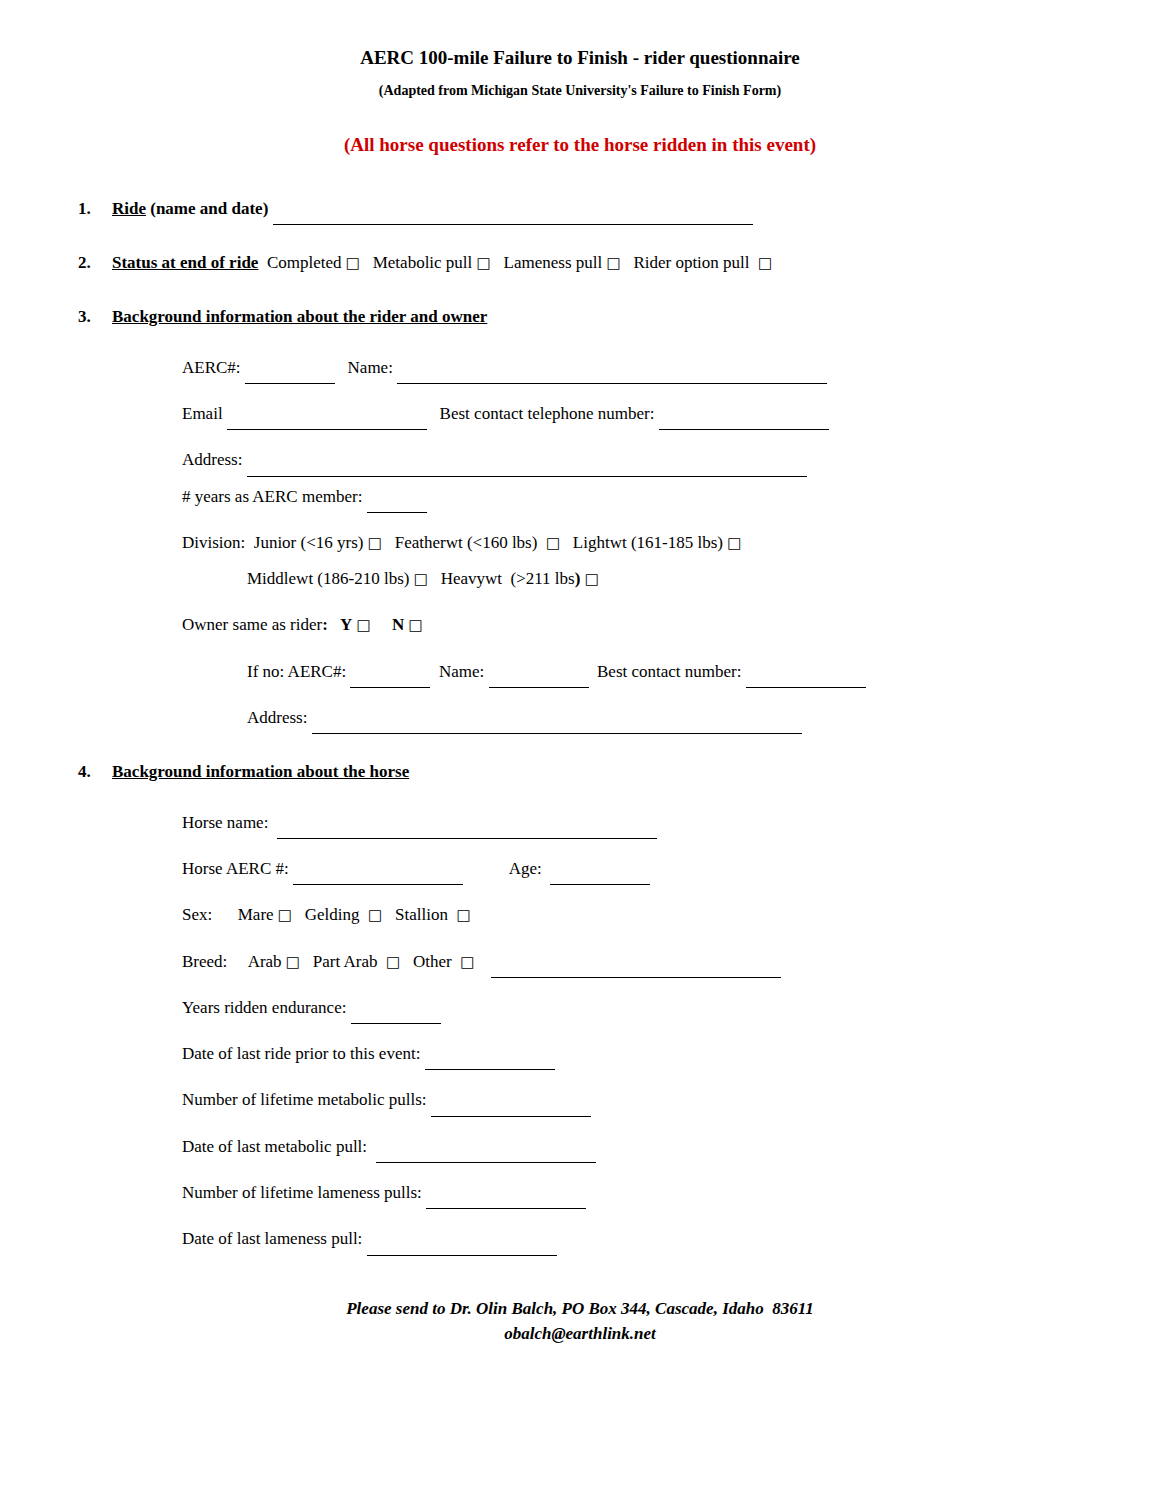AERC 100-mile Failure to Finish - rider questionnaire
(Adapted from Michigan State University's Failure to Finish Form)
(All horse questions refer to the horse ridden in this event)
Ride (name and date)
Status at end of ride Completed □ Metabolic pull □ Lameness pull □ Rider option pull □
Background information about the rider and owner
AERC#: Name:
Email Best contact telephone number:
Address:
# years as AERC member:
Division: Junior (<16 yrs) □ Featherwt (<160 lbs) □ Lightwt (161-185 lbs) □
Middlewt (186-210 lbs) □ Heavywt (>211 lbs) □
Owner same as rider: Y □ N □
If no: AERC#: Name: Best contact number:
Address:
Background information about the horse
Horse name:
Horse AERC #: Age:
Sex: Mare □ Gelding □ Stallion □
Breed: Arab □ Part Arab □ Other □
Years ridden endurance:
Date of last ride prior to this event:
Number of lifetime metabolic pulls:
Date of last metabolic pull:
Number of lifetime lameness pulls:
Date of last lameness pull:
Please send to Dr. Olin Balch, PO Box 344, Cascade, Idaho 83611
obalch@earthlink.net